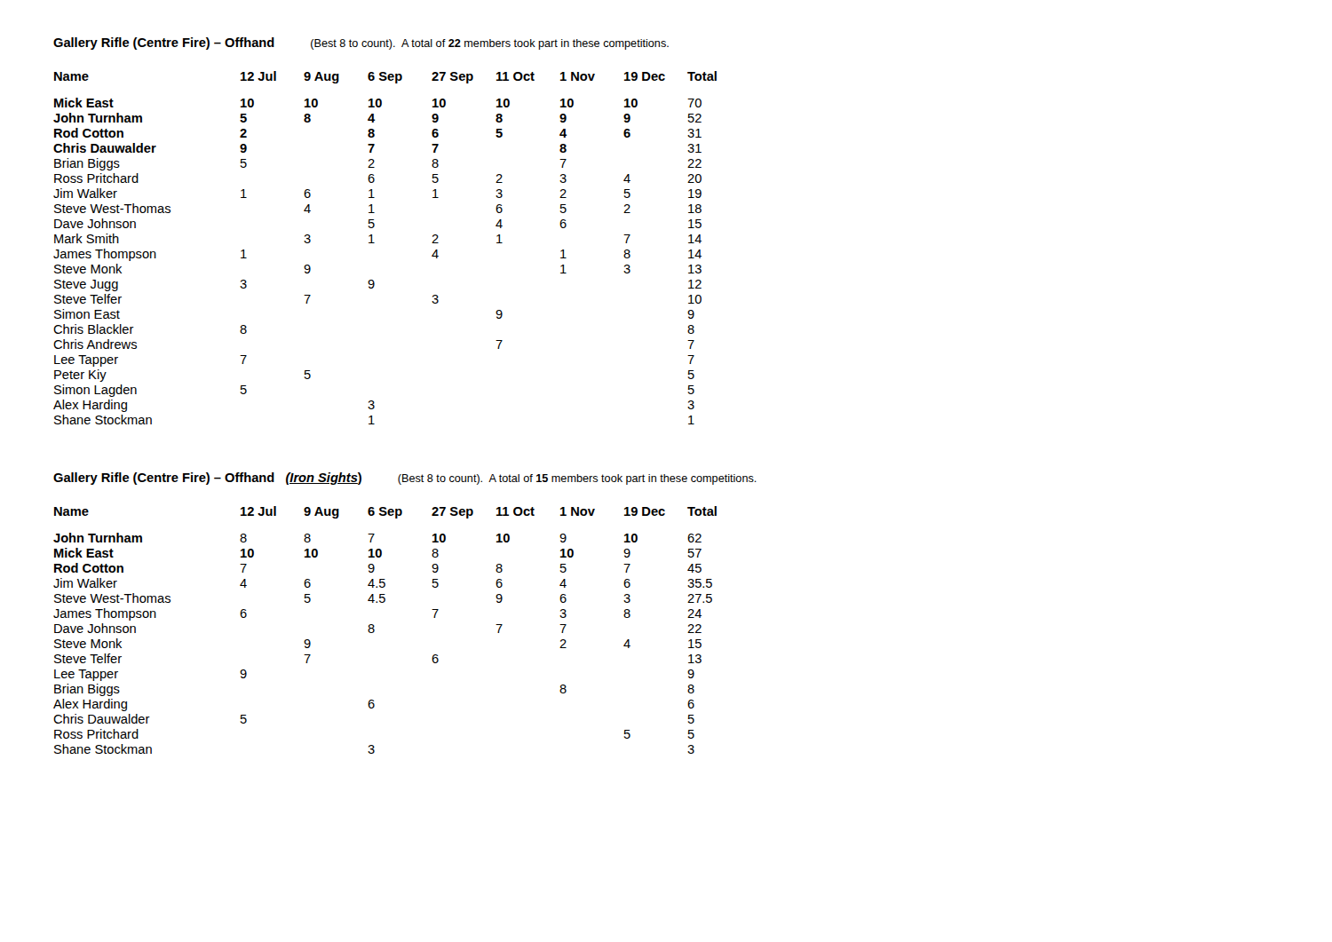Gallery Rifle (Centre Fire) – Offhand
(Best 8 to count). A total of 22 members took part in these competitions.
| Name | 12 Jul | 9 Aug | 6 Sep | 27 Sep | 11 Oct | 1 Nov | 19 Dec | Total |
| --- | --- | --- | --- | --- | --- | --- | --- | --- |
| Mick East | 10 | 10 | 10 | 10 | 10 | 10 | 10 | 70 |
| John Turnham | 5 | 8 | 4 | 9 | 8 | 9 | 9 | 52 |
| Rod Cotton | 2 | | 8 | 6 | 5 | 4 | 6 | 31 |
| Chris Dauwalder | 9 | | 7 | 7 | | 8 | | 31 |
| Brian Biggs | 5 | | 2 | 8 | | 7 | | 22 |
| Ross Pritchard | | | 6 | 5 | 2 | 3 | 4 | 20 |
| Jim Walker | 1 | 6 | 1 | 1 | 3 | 2 | 5 | 19 |
| Steve West-Thomas | | 4 | 1 | | 6 | 5 | 2 | 18 |
| Dave Johnson | | | 5 | | 4 | 6 | | 15 |
| Mark Smith | | 3 | 1 | 2 | 1 | | 7 | 14 |
| James Thompson | 1 | | | 4 | | 1 | 8 | 14 |
| Steve Monk | | 9 | | | | 1 | 3 | 13 |
| Steve Jugg | 3 | | 9 | | | | | 12 |
| Steve Telfer | | 7 | | 3 | | | | 10 |
| Simon East | | | | | 9 | | | 9 |
| Chris Blackler | 8 | | | | | | | 8 |
| Chris Andrews | | | | | 7 | | | 7 |
| Lee Tapper | 7 | | | | | | | 7 |
| Peter Kiy | | 5 | | | | | | 5 |
| Simon Lagden | 5 | | | | | | | 5 |
| Alex Harding | | | 3 | | | | | 3 |
| Shane Stockman | | | 1 | | | | | 1 |
Gallery Rifle (Centre Fire) – Offhand (Iron Sights)
(Best 8 to count). A total of 15 members took part in these competitions.
| Name | 12 Jul | 9 Aug | 6 Sep | 27 Sep | 11 Oct | 1 Nov | 19 Dec | Total |
| --- | --- | --- | --- | --- | --- | --- | --- | --- |
| John Turnham | 8 | 8 | 7 | 10 | 10 | 9 | 10 | 62 |
| Mick East | 10 | 10 | 10 | 8 | | 10 | 9 | 57 |
| Rod Cotton | 7 | | 9 | 9 | 8 | 5 | 7 | 45 |
| Jim Walker | 4 | 6 | 4.5 | 5 | 6 | 4 | 6 | 35.5 |
| Steve West-Thomas | | 5 | 4.5 | | 9 | 6 | 3 | 27.5 |
| James Thompson | 6 | | | 7 | | 3 | 8 | 24 |
| Dave Johnson | | | 8 | | 7 | 7 | | 22 |
| Steve Monk | | 9 | | | | 2 | 4 | 15 |
| Steve Telfer | | 7 | | 6 | | | | 13 |
| Lee Tapper | 9 | | | | | | | 9 |
| Brian Biggs | | | | | | 8 | | 8 |
| Alex Harding | | | 6 | | | | | 6 |
| Chris Dauwalder | 5 | | | | | | | 5 |
| Ross Pritchard | | | | | | | 5 | 5 |
| Shane Stockman | | | 3 | | | | | 3 |